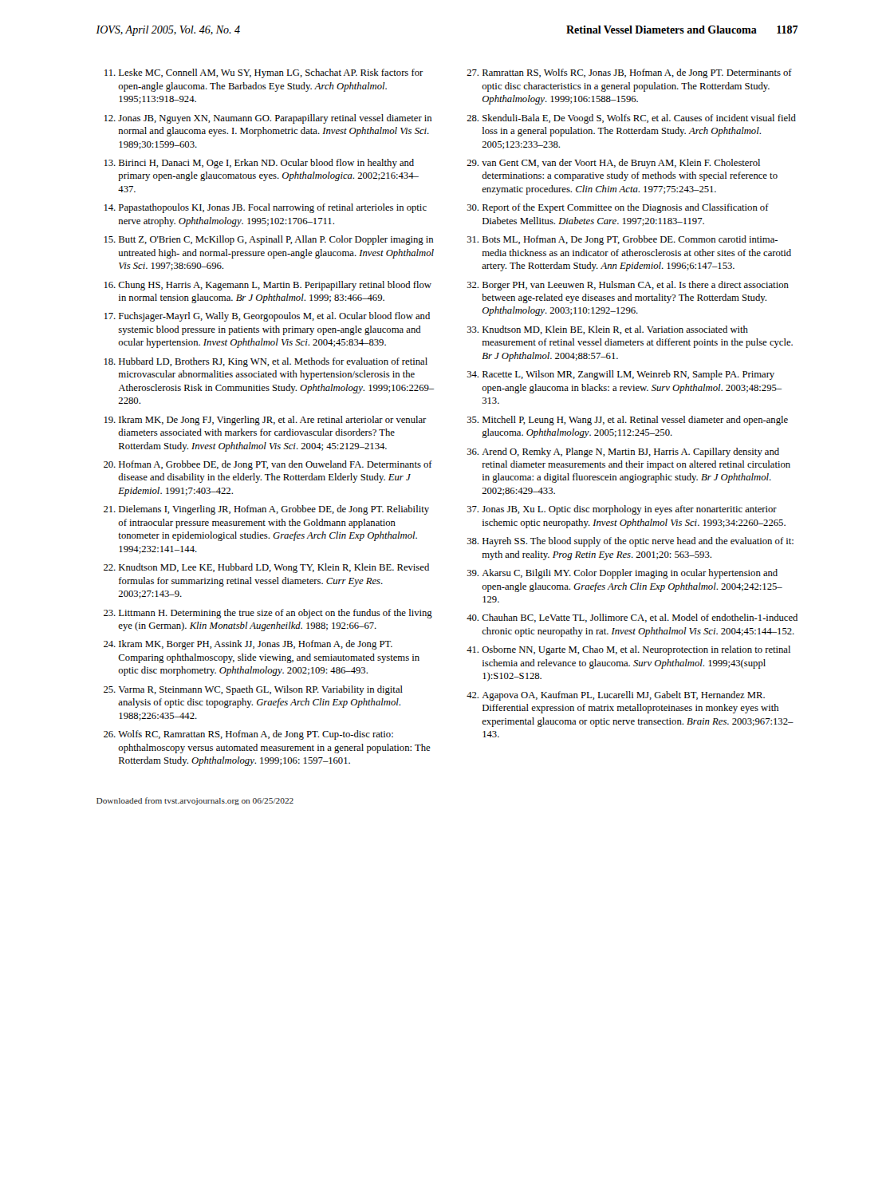IOVS, April 2005, Vol. 46, No. 4
Retinal Vessel Diameters and Glaucoma 1187
Leske MC, Connell AM, Wu SY, Hyman LG, Schachat AP. Risk factors for open-angle glaucoma. The Barbados Eye Study. Arch Ophthalmol. 1995;113:918–924.
Jonas JB, Nguyen XN, Naumann GO. Parapapillary retinal vessel diameter in normal and glaucoma eyes. I. Morphometric data. Invest Ophthalmol Vis Sci. 1989;30:1599–603.
Birinci H, Danaci M, Oge I, Erkan ND. Ocular blood flow in healthy and primary open-angle glaucomatous eyes. Ophthalmologica. 2002;216:434–437.
Papastathopoulos KI, Jonas JB. Focal narrowing of retinal arterioles in optic nerve atrophy. Ophthalmology. 1995;102:1706–1711.
Butt Z, O'Brien C, McKillop G, Aspinall P, Allan P. Color Doppler imaging in untreated high- and normal-pressure open-angle glaucoma. Invest Ophthalmol Vis Sci. 1997;38:690–696.
Chung HS, Harris A, Kagemann L, Martin B. Peripapillary retinal blood flow in normal tension glaucoma. Br J Ophthalmol. 1999; 83:466–469.
Fuchsjager-Mayrl G, Wally B, Georgopoulos M, et al. Ocular blood flow and systemic blood pressure in patients with primary open-angle glaucoma and ocular hypertension. Invest Ophthalmol Vis Sci. 2004;45:834–839.
Hubbard LD, Brothers RJ, King WN, et al. Methods for evaluation of retinal microvascular abnormalities associated with hypertension/sclerosis in the Atherosclerosis Risk in Communities Study. Ophthalmology. 1999;106:2269–2280.
Ikram MK, De Jong FJ, Vingerling JR, et al. Are retinal arteriolar or venular diameters associated with markers for cardiovascular disorders? The Rotterdam Study. Invest Ophthalmol Vis Sci. 2004; 45:2129–2134.
Hofman A, Grobbee DE, de Jong PT, van den Ouweland FA. Determinants of disease and disability in the elderly. The Rotterdam Elderly Study. Eur J Epidemiol. 1991;7:403–422.
Dielemans I, Vingerling JR, Hofman A, Grobbee DE, de Jong PT. Reliability of intraocular pressure measurement with the Goldmann applanation tonometer in epidemiological studies. Graefes Arch Clin Exp Ophthalmol. 1994;232:141–144.
Knudtson MD, Lee KE, Hubbard LD, Wong TY, Klein R, Klein BE. Revised formulas for summarizing retinal vessel diameters. Curr Eye Res. 2003;27:143–9.
Littmann H. Determining the true size of an object on the fundus of the living eye (in German). Klin Monatsbl Augenheilkd. 1988; 192:66–67.
Ikram MK, Borger PH, Assink JJ, Jonas JB, Hofman A, de Jong PT. Comparing ophthalmoscopy, slide viewing, and semiautomated systems in optic disc morphometry. Ophthalmology. 2002;109: 486–493.
Varma R, Steinmann WC, Spaeth GL, Wilson RP. Variability in digital analysis of optic disc topography. Graefes Arch Clin Exp Ophthalmol. 1988;226:435–442.
Wolfs RC, Ramrattan RS, Hofman A, de Jong PT. Cup-to-disc ratio: ophthalmoscopy versus automated measurement in a general population: The Rotterdam Study. Ophthalmology. 1999;106: 1597–1601.
Ramrattan RS, Wolfs RC, Jonas JB, Hofman A, de Jong PT. Determinants of optic disc characteristics in a general population. The Rotterdam Study. Ophthalmology. 1999;106:1588–1596.
Skenduli-Bala E, De Voogd S, Wolfs RC, et al. Causes of incident visual field loss in a general population. The Rotterdam Study. Arch Ophthalmol. 2005;123:233–238.
van Gent CM, van der Voort HA, de Bruyn AM, Klein F. Cholesterol determinations: a comparative study of methods with special reference to enzymatic procedures. Clin Chim Acta. 1977;75:243–251.
Report of the Expert Committee on the Diagnosis and Classification of Diabetes Mellitus. Diabetes Care. 1997;20:1183–1197.
Bots ML, Hofman A, De Jong PT, Grobbee DE. Common carotid intima-media thickness as an indicator of atherosclerosis at other sites of the carotid artery. The Rotterdam Study. Ann Epidemiol. 1996;6:147–153.
Borger PH, van Leeuwen R, Hulsman CA, et al. Is there a direct association between age-related eye diseases and mortality? The Rotterdam Study. Ophthalmology. 2003;110:1292–1296.
Knudtson MD, Klein BE, Klein R, et al. Variation associated with measurement of retinal vessel diameters at different points in the pulse cycle. Br J Ophthalmol. 2004;88:57–61.
Racette L, Wilson MR, Zangwill LM, Weinreb RN, Sample PA. Primary open-angle glaucoma in blacks: a review. Surv Ophthalmol. 2003;48:295–313.
Mitchell P, Leung H, Wang JJ, et al. Retinal vessel diameter and open-angle glaucoma. Ophthalmology. 2005;112:245–250.
Arend O, Remky A, Plange N, Martin BJ, Harris A. Capillary density and retinal diameter measurements and their impact on altered retinal circulation in glaucoma: a digital fluorescein angiographic study. Br J Ophthalmol. 2002;86:429–433.
Jonas JB, Xu L. Optic disc morphology in eyes after nonarteritic anterior ischemic optic neuropathy. Invest Ophthalmol Vis Sci. 1993;34:2260–2265.
Hayreh SS. The blood supply of the optic nerve head and the evaluation of it: myth and reality. Prog Retin Eye Res. 2001;20: 563–593.
Akarsu C, Bilgili MY. Color Doppler imaging in ocular hypertension and open-angle glaucoma. Graefes Arch Clin Exp Ophthalmol. 2004;242:125–129.
Chauhan BC, LeVatte TL, Jollimore CA, et al. Model of endothelin-1-induced chronic optic neuropathy in rat. Invest Ophthalmol Vis Sci. 2004;45:144–152.
Osborne NN, Ugarte M, Chao M, et al. Neuroprotection in relation to retinal ischemia and relevance to glaucoma. Surv Ophthalmol. 1999;43(suppl 1):S102–S128.
Agapova OA, Kaufman PL, Lucarelli MJ, Gabelt BT, Hernandez MR. Differential expression of matrix metalloproteinases in monkey eyes with experimental glaucoma or optic nerve transection. Brain Res. 2003;967:132–143.
Downloaded from tvst.arvojournals.org on 06/25/2022